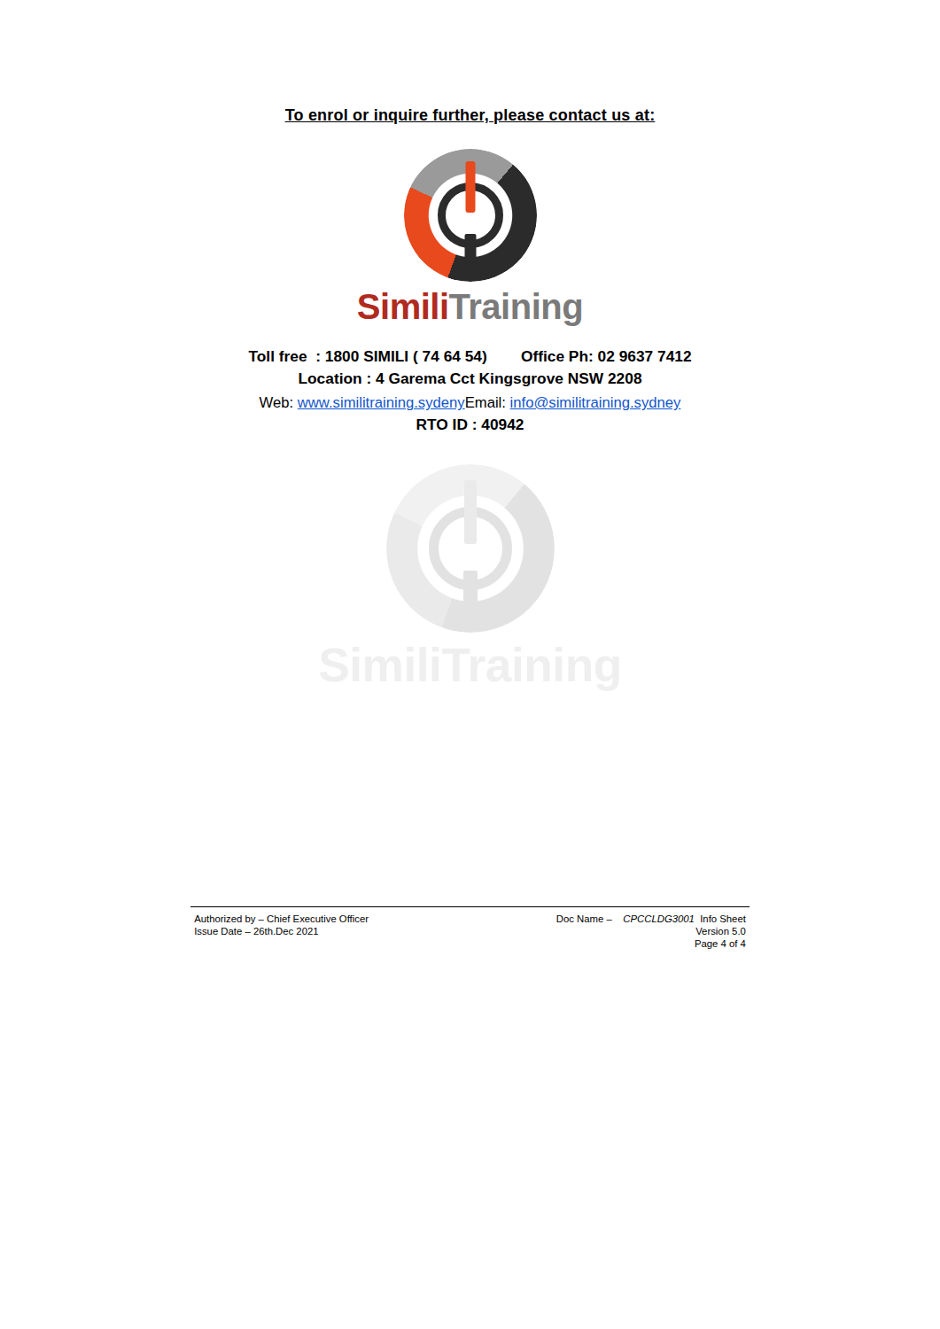To enrol or inquire further, please contact us at:
Simili Training
Toll free : 1800 SIMILI ( 74 64 54) Office Ph: 02 9637 7412
Location : 4 Garema Cct Kingsgrove NSW 2208
Web: www.similitraining.sydeny Email: info@similitraining.sydney
RTO ID : 40942
Simili Training
| Authorized by – Chief Executive Officer Issue Date – 26th.Dec 2021 | Doc Name – CPCCLDG3001 Info Sheet Version 5.0 Page 4 of 4 |